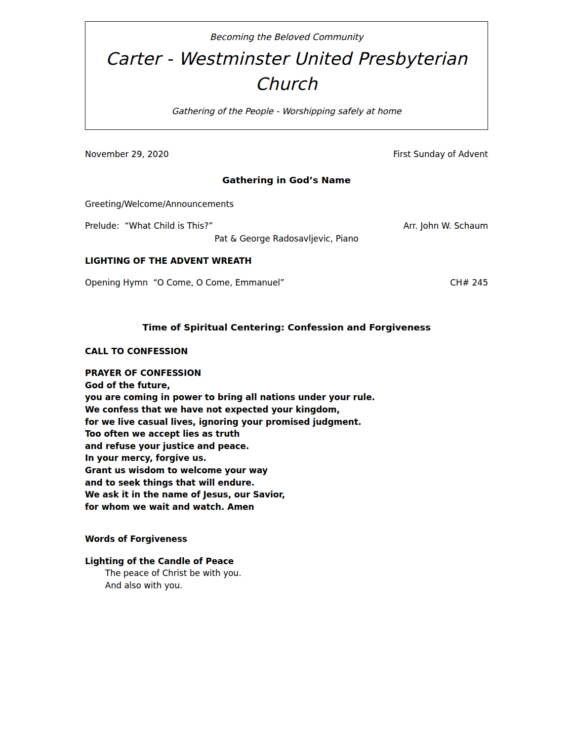Becoming the Beloved Community
Carter - Westminster United Presbyterian Church
Gathering of the People - Worshipping safely at home
November 29, 2020 First Sunday of Advent
Gathering in God’s Name
Greeting/Welcome/Announcements
Prelude: “What Child is This?” Arr. John W. Schaum
Pat & George Radosavljevic, Piano
Lighting of the Advent Wreath
Opening Hymn “O Come, O Come, Emmanuel” CH# 245
Time of Spiritual Centering: Confession and Forgiveness
Call to Confession
PRAYER OF CONFESSION God of the future,
you are coming in power to bring all nations under your rule.
We confess that we have not expected your kingdom,
for we live casual lives, ignoring your promised judgment.
Too often we accept lies as truth
and refuse your justice and peace.
In your mercy, forgive us.
Grant us wisdom to welcome your way
and to seek things that will endure.
We ask it in the name of Jesus, our Savior,
for whom we wait and watch. Amen
Words of Forgiveness
Lighting of the Candle of Peace
The peace of Christ be with you.
And also with you.